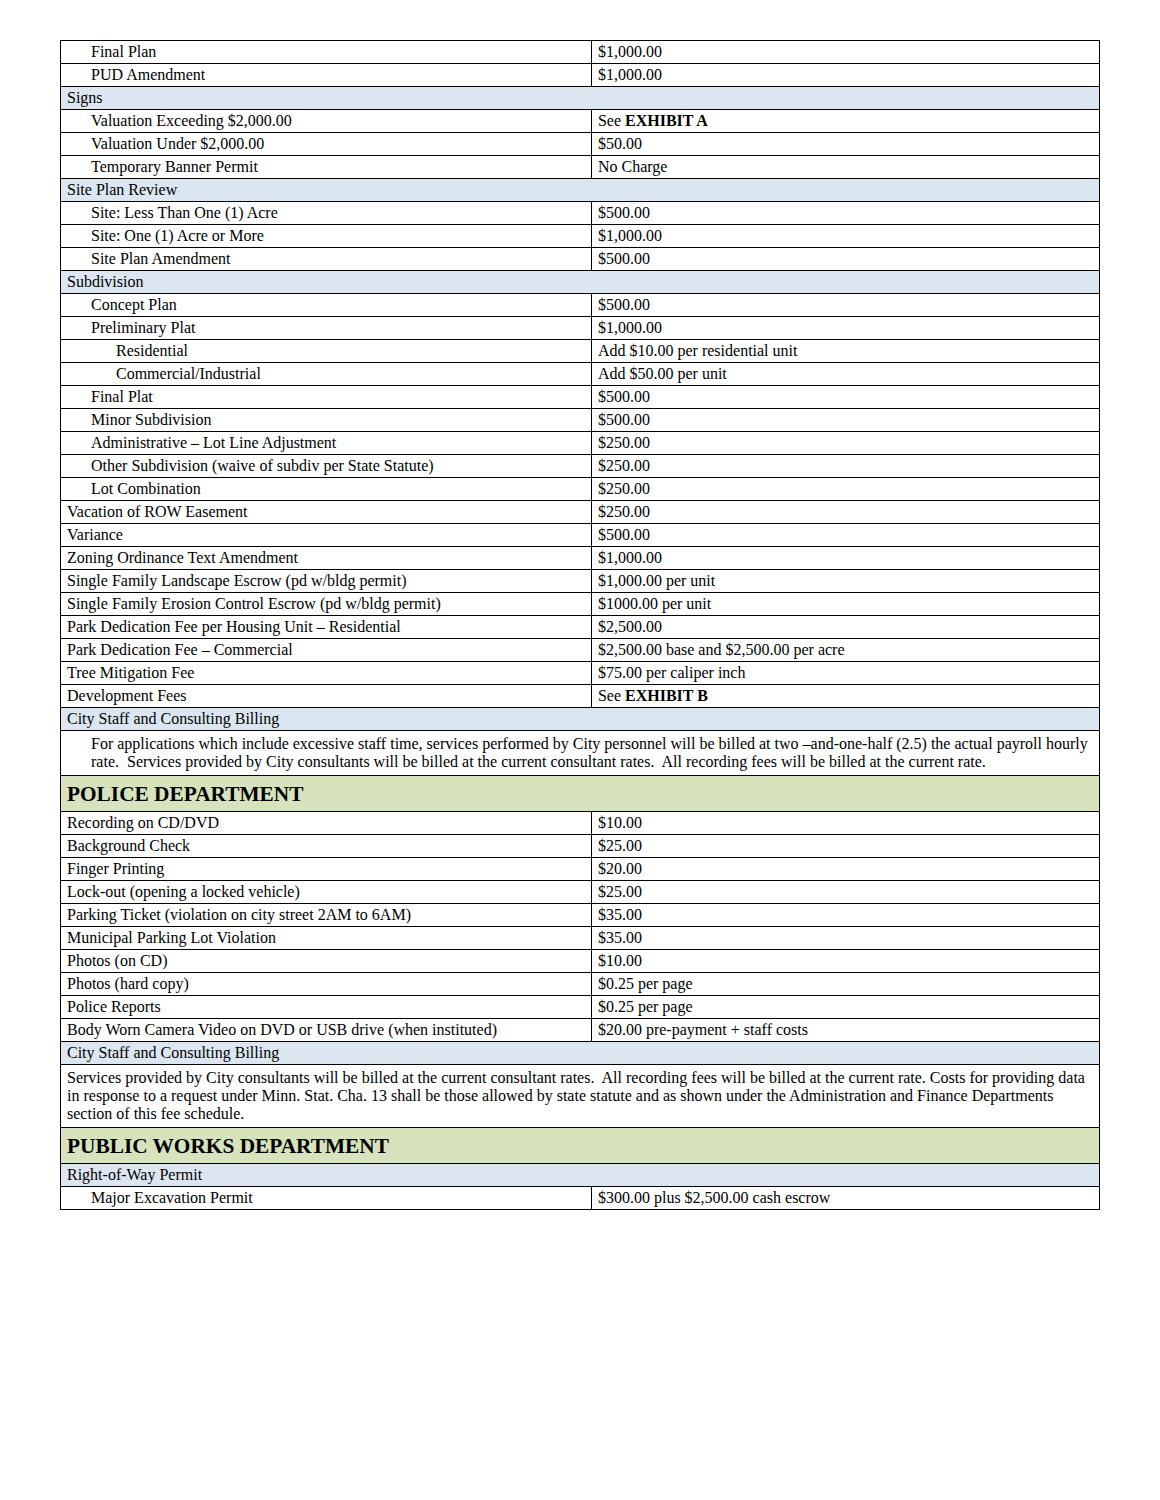| Final Plan | $1,000.00 |
| PUD Amendment | $1,000.00 |
| Signs |
| Valuation Exceeding $2,000.00 | See EXHIBIT A |
| Valuation Under $2,000.00 | $50.00 |
| Temporary Banner Permit | No Charge |
| Site Plan Review |
| Site: Less Than One (1) Acre | $500.00 |
| Site: One (1) Acre or More | $1,000.00 |
| Site Plan Amendment | $500.00 |
| Subdivision |
| Concept Plan | $500.00 |
| Preliminary Plat | $1,000.00 |
| Residential | Add $10.00 per residential unit |
| Commercial/Industrial | Add $50.00 per unit |
| Final Plat | $500.00 |
| Minor Subdivision | $500.00 |
| Administrative – Lot Line Adjustment | $250.00 |
| Other Subdivision (waive of subdiv per State Statute) | $250.00 |
| Lot Combination | $250.00 |
| Vacation of ROW Easement | $250.00 |
| Variance | $500.00 |
| Zoning Ordinance Text Amendment | $1,000.00 |
| Single Family Landscape Escrow (pd w/bldg permit) | $1,000.00 per unit |
| Single Family Erosion Control Escrow (pd w/bldg permit) | $1000.00 per unit |
| Park Dedication Fee per Housing Unit – Residential | $2,500.00 |
| Park Dedication Fee – Commercial | $2,500.00 base and $2,500.00 per acre |
| Tree Mitigation Fee | $75.00 per caliper inch |
| Development Fees | See EXHIBIT B |
| City Staff and Consulting Billing |
| For applications which include excessive staff time, services performed by City personnel will be billed at two –and-one-half (2.5) the actual payroll hourly rate. Services provided by City consultants will be billed at the current consultant rates. All recording fees will be billed at the current rate. |
| POLICE DEPARTMENT |
| Recording on CD/DVD | $10.00 |
| Background Check | $25.00 |
| Finger Printing | $20.00 |
| Lock-out (opening a locked vehicle) | $25.00 |
| Parking Ticket (violation on city street 2AM to 6AM) | $35.00 |
| Municipal Parking Lot Violation | $35.00 |
| Photos (on CD) | $10.00 |
| Photos (hard copy) | $0.25 per page |
| Police Reports | $0.25 per page |
| Body Worn Camera Video on DVD or USB drive (when instituted) | $20.00 pre-payment + staff costs |
| City Staff and Consulting Billing |
| Services provided by City consultants will be billed at the current consultant rates. All recording fees will be billed at the current rate. Costs for providing data in response to a request under Minn. Stat. Cha. 13 shall be those allowed by state statute and as shown under the Administration and Finance Departments section of this fee schedule. |
| PUBLIC WORKS DEPARTMENT |
| Right-of-Way Permit |
| Major Excavation Permit | $300.00 plus $2,500.00 cash escrow |